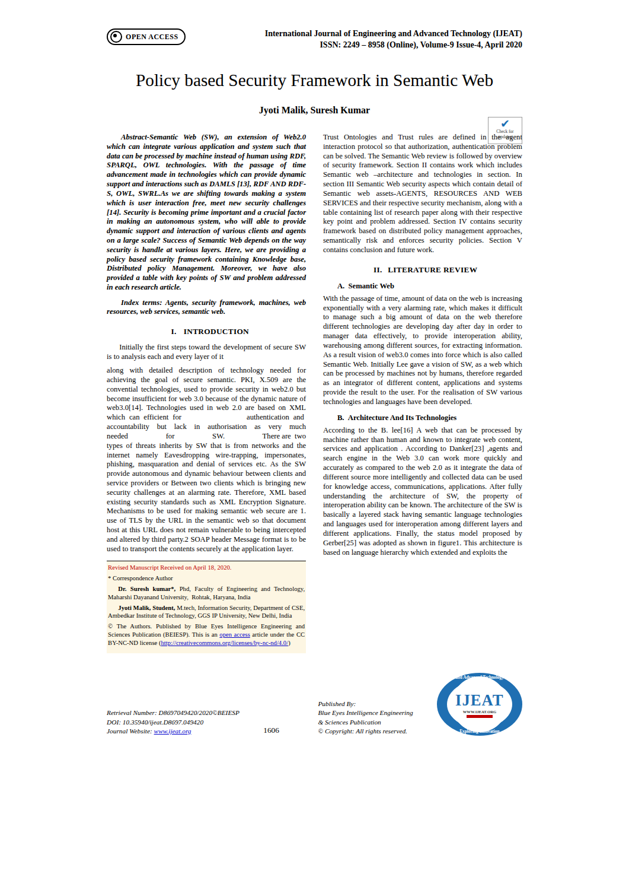OPEN ACCESS
International Journal of Engineering and Advanced Technology (IJEAT)
ISSN: 2249 – 8958 (Online), Volume-9 Issue-4, April 2020
Policy based Security Framework in Semantic Web
Jyoti Malik, Suresh Kumar
✔ Check for
updates
Abstract-Semantic Web (SW), an extension of Web2.0 which can integrate various application and system such that data can be processed by machine instead of human using RDF, SPARQL, OWL technologies. With the passage of time advancement made in technologies which can provide dynamic support and interactions such as DAMLS [13], RDF AND RDF-S, OWL, SWRL.As we are shifting towards making a system which is user interaction free, meet new security challenges [14]. Security is becoming prime important and a crucial factor in making an autonomous system, who will able to provide dynamic support and interaction of various clients and agents on a large scale? Success of Semantic Web depends on the way security is handle at various layers. Here, we are providing a policy based security framework containing Knowledge base, Distributed policy Management. Moreover, we have also provided a table with key points of SW and problem addressed in each research article.
Index terms: Agents, security framework, machines, web resources, web services, semantic web.
I. INTRODUCTION
Initially the first steps toward the development of secure SW is to analysis each and every layer of it
along with detailed description of technology needed for achieving the goal of secure semantic. PKI, X.509 are the convential technologies, used to provide security in web2.0 but become insufficient for web 3.0 because of the dynamic nature of web3.0[14]. Technologies used in web 2.0 are based on XML which can efficient for authentication and accountability but lack in authorisation as very much needed for SW. There are two types of threats inherits by SW that is from networks and the internet namely Eavesdropping wire-trapping, impersonates, phishing, masquaration and denial of services etc. As the SW provide autonomous and dynamic behaviour between clients and service providers or Between two clients which is bringing new security challenges at an alarming rate. Therefore, XML based existing security standards such as XML Encryption Signature. Mechanisms to be used for making semantic web secure are 1. use of TLS by the URL in the semantic web so that document host at this URL does not remain vulnerable to being intercepted and altered by third party.2 SOAP header Message format is to be used to transport the contents securely at the application layer.
Revised Manuscript Received on April 18, 2020.
* Correspondence Author
Dr. Suresh kumar*, Phd, Faculty of Engineering and Technology, Maharshi Dayanand University, Rohtak, Haryana, India
Jyoti Malik, Student, M.tech, Information Security, Department of CSE, Ambedkar Institute of Technology, GGS IP University, New Delhi, India
© The Authors. Published by Blue Eyes Intelligence Engineering and Sciences Publication (BEIESP). This is an open access article under the CC BY-NC-ND license (http://creativecommons.org/licenses/by-nc-nd/4.0/)
Trust Ontologies and Trust rules are defined in the agent interaction protocol so that authorization, authentication problem can be solved. The Semantic Web review is followed by overview of security framework. Section II contains work which includes Semantic web –architecture and technologies in section. In section III Semantic Web security aspects which contain detail of Semantic web assets-AGENTS, RESOURCES AND WEB SERVICES and their respective security mechanism, along with a table containing list of research paper along with their respective key point and problem addressed. Section IV contains security framework based on distributed policy management approaches, semantically risk and enforces security policies. Section V contains conclusion and future work.
II. LITERATURE REVIEW
A. Semantic Web
With the passage of time, amount of data on the web is increasing exponentially with a very alarming rate, which makes it difficult to manage such a big amount of data on the web therefore different technologies are developing day after day in order to manager data effectively, to provide interoperation ability, warehousing among different sources, for extracting information. As a result vision of web3.0 comes into force which is also called Semantic Web. Initially Lee gave a vision of SW, as a web which can be processed by machines not by humans, therefore regarded as an integrator of different content, applications and systems provide the result to the user. For the realisation of SW various technologies and languages have been developed.
B. Architecture And Its Technologies
According to the B. lee[16] A web that can be processed by machine rather than human and known to integrate web content, services and application . According to Danker[23] ,agents and search engine in the Web 3.0 can work more quickly and accurately as compared to the web 2.0 as it integrate the data of different source more intelligently and collected data can be used for knowledge access, communications, applications. After fully understanding the architecture of SW, the property of interoperation ability can be known. The architecture of the SW is basically a layered stack having semantic language technologies and languages used for interoperation among different layers and different applications. Finally, the status model proposed by Gerber[25] was adopted as shown in figure1. This architecture is based on language hierarchy which extended and exploits the
Retrieval Number: D8697049420/2020©BEIESP
DOI: 10.35940/ijeat.D8697.049420
Journal Website: www.ijeat.org
1606
Published By:
Blue Eyes Intelligence Engineering
& Sciences Publication
© Copyright: All rights reserved.
and Advanced Technology
Exploring Innovation
IJEAT
WWW.IJEAT.ORG